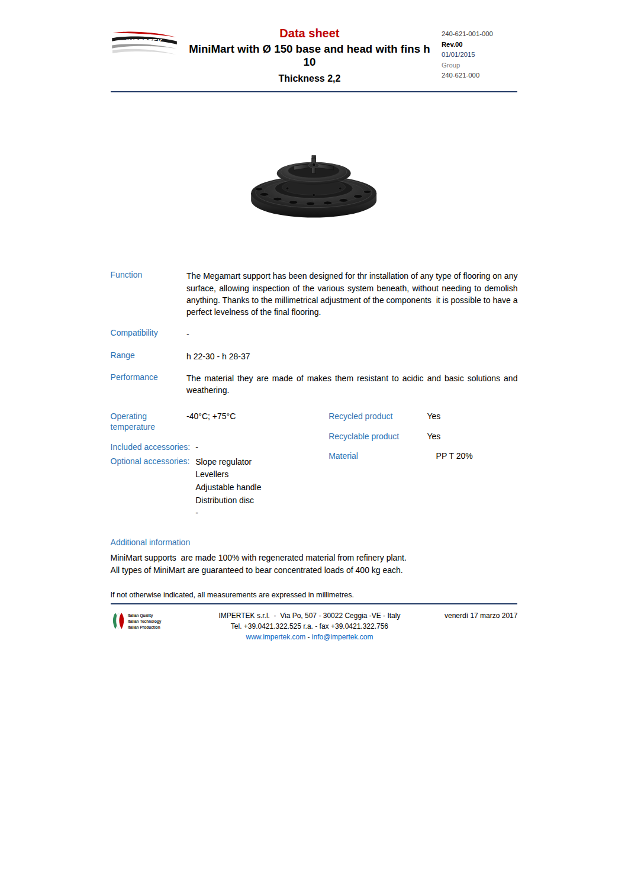IMPERTEK
Data sheet
MiniMart with Ø 150 base and head with fins h 10
Thickness 2,2
240-621-001-000
Rev.00
01/01/2015
Group
240-621-000
| Function | The Megamart support has been designed for thr installation of any type of flooring on any surface, allowing inspection of the various system beneath, without needing to demolish anything. Thanks to the millimetrical adjustment of the components it is possible to have a perfect levelness of the final flooring. |
| Compatibility | - |
| Range | h 22-30 - h 28-37 |
| Performance | The material they are made of makes them resistant to acidic and basic solutions and weathering. |
Operating
temperature
-40°C; +75°C
Included accessories:
-
Optional accessories:
Slope regulator
Levellers
Adjustable handle
Distribution disc
-
Recycled product
Yes
Recyclable product
Yes
Material
PP T 20%
Additional information
MiniMart supports are made 100% with regenerated material from refinery plant.
All types of MiniMart are guaranteed to bear concentrated loads of 400 kg each.
If not otherwise indicated, all measurements are expressed in millimetres.
Italian Quality Italian Technology Italian Production
IMPERTEK s.r.l. - Via Po, 507 - 30022 Ceggia -VE - Italy
Tel. +39.0421.322.525 r.a. - fax +39.0421.322.756
www.impertek.com - info@impertek.com
venerdì 17 marzo 2017